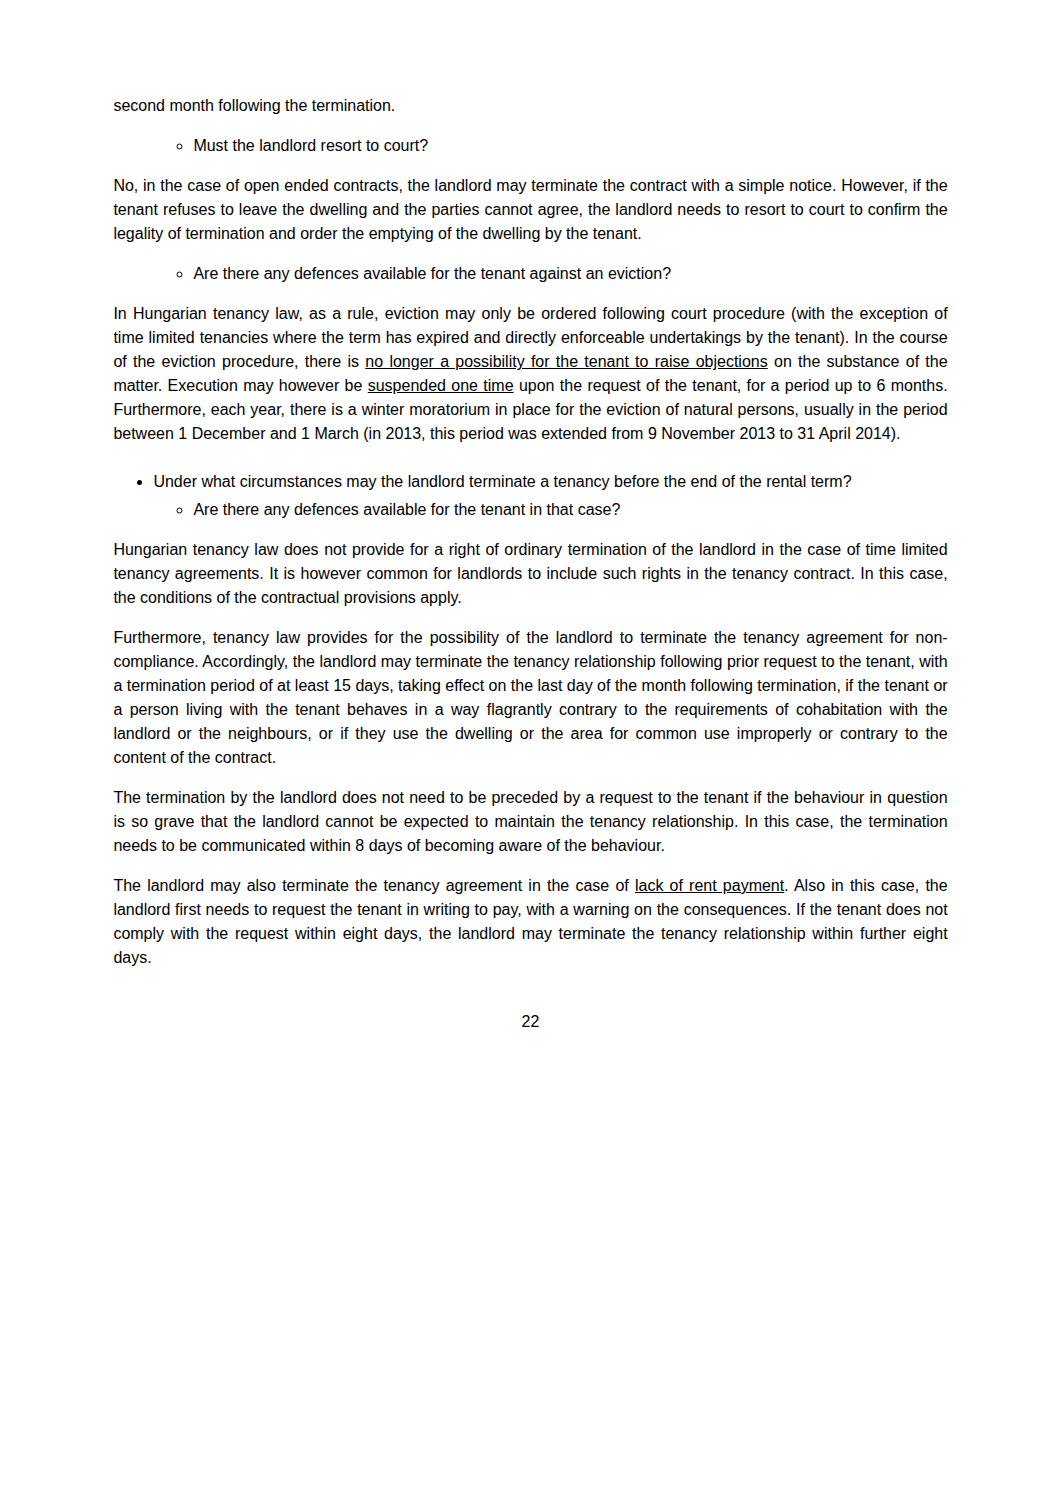second month following the termination.
Must the landlord resort to court?
No, in the case of open ended contracts, the landlord may terminate the contract with a simple notice. However, if the tenant refuses to leave the dwelling and the parties cannot agree, the landlord needs to resort to court to confirm the legality of termination and order the emptying of the dwelling by the tenant.
Are there any defences available for the tenant against an eviction?
In Hungarian tenancy law, as a rule, eviction may only be ordered following court procedure (with the exception of time limited tenancies where the term has expired and directly enforceable undertakings by the tenant). In the course of the eviction procedure, there is no longer a possibility for the tenant to raise objections on the substance of the matter. Execution may however be suspended one time upon the request of the tenant, for a period up to 6 months. Furthermore, each year, there is a winter moratorium in place for the eviction of natural persons, usually in the period between 1 December and 1 March (in 2013, this period was extended from 9 November 2013 to 31 April 2014).
Under what circumstances may the landlord terminate a tenancy before the end of the rental term?
Are there any defences available for the tenant in that case?
Hungarian tenancy law does not provide for a right of ordinary termination of the landlord in the case of time limited tenancy agreements. It is however common for landlords to include such rights in the tenancy contract. In this case, the conditions of the contractual provisions apply.
Furthermore, tenancy law provides for the possibility of the landlord to terminate the tenancy agreement for non-compliance. Accordingly, the landlord may terminate the tenancy relationship following prior request to the tenant, with a termination period of at least 15 days, taking effect on the last day of the month following termination, if the tenant or a person living with the tenant behaves in a way flagrantly contrary to the requirements of cohabitation with the landlord or the neighbours, or if they use the dwelling or the area for common use improperly or contrary to the content of the contract.
The termination by the landlord does not need to be preceded by a request to the tenant if the behaviour in question is so grave that the landlord cannot be expected to maintain the tenancy relationship. In this case, the termination needs to be communicated within 8 days of becoming aware of the behaviour.
The landlord may also terminate the tenancy agreement in the case of lack of rent payment. Also in this case, the landlord first needs to request the tenant in writing to pay, with a warning on the consequences. If the tenant does not comply with the request within eight days, the landlord may terminate the tenancy relationship within further eight days.
22